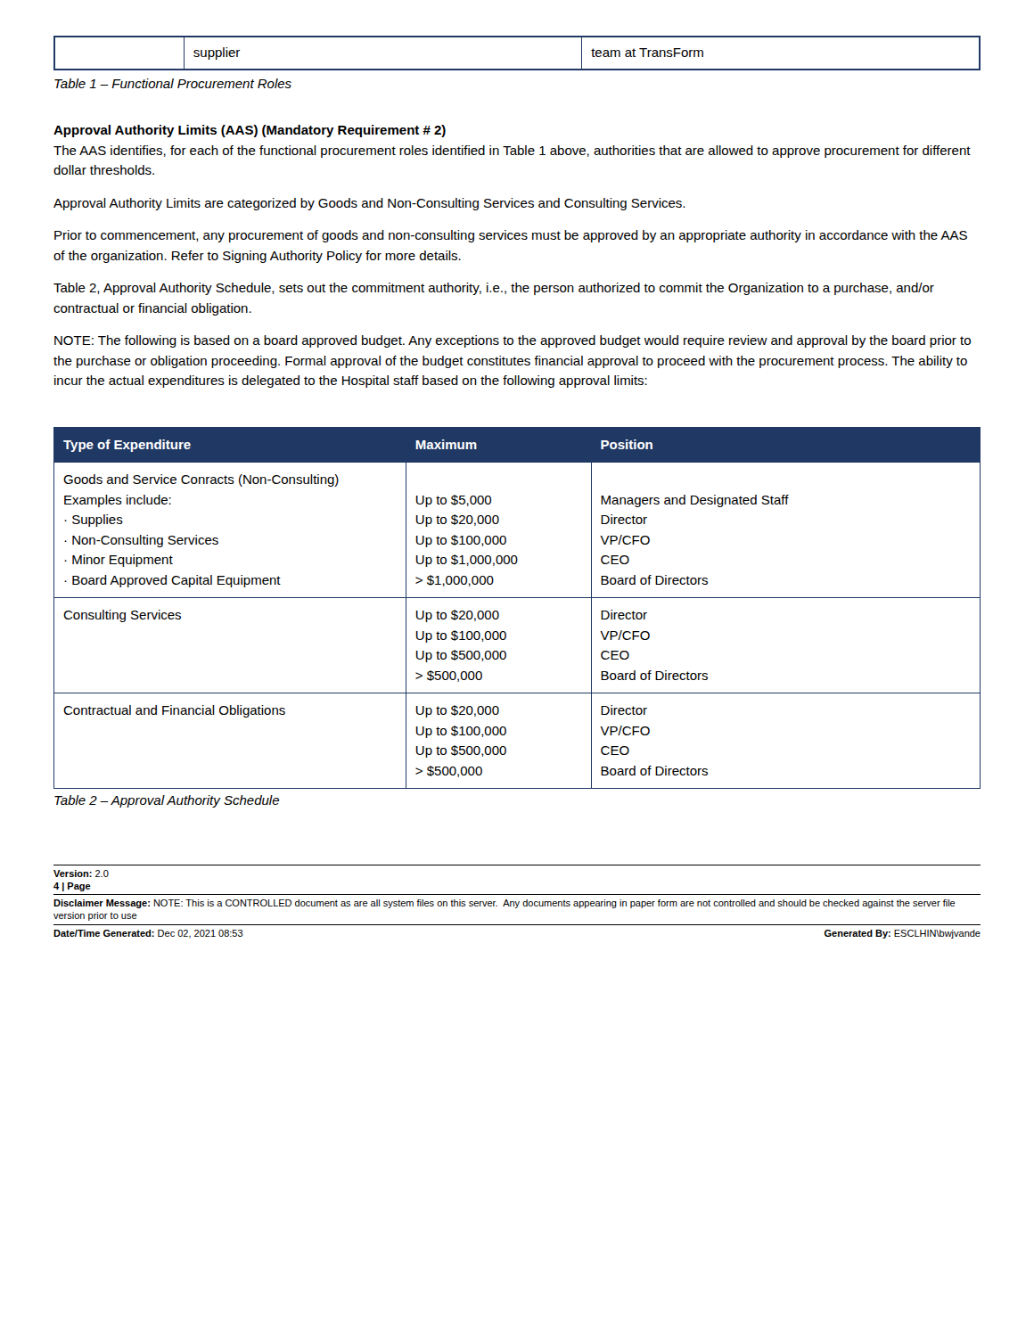| | supplier | team at TransForm |
Table 1 – Functional Procurement Roles
Approval Authority Limits (AAS) (Mandatory Requirement # 2)
The AAS identifies, for each of the functional procurement roles identified in Table 1 above, authorities that are allowed to approve procurement for different dollar thresholds.
Approval Authority Limits are categorized by Goods and Non-Consulting Services and Consulting Services.
Prior to commencement, any procurement of goods and non-consulting services must be approved by an appropriate authority in accordance with the AAS of the organization. Refer to Signing Authority Policy for more details.
Table 2, Approval Authority Schedule, sets out the commitment authority, i.e., the person authorized to commit the Organization to a purchase, and/or contractual or financial obligation.
NOTE: The following is based on a board approved budget. Any exceptions to the approved budget would require review and approval by the board prior to the purchase or obligation proceeding. Formal approval of the budget constitutes financial approval to proceed with the procurement process. The ability to incur the actual expenditures is delegated to the Hospital staff based on the following approval limits:
| Type of Expenditure | Maximum | Position |
| --- | --- | --- |
| Goods and Service Conracts (Non-Consulting) Examples include: Supplies Non-Consulting Services Minor Equipment Board Approved Capital Equipment | Up to $5,000 Up to $20,000 Up to $100,000 Up to $1,000,000 > $1,000,000 | Managers and Designated Staff Director VP/CFO CEO Board of Directors |
| Consulting Services | Up to $20,000 Up to $100,000 Up to $500,000 > $500,000 | Director VP/CFO CEO Board of Directors |
| Contractual and Financial Obligations | Up to $20,000 Up to $100,000 Up to $500,000 > $500,000 | Director VP/CFO CEO Board of Directors |
Table 2 – Approval Authority Schedule
Version: 2.0
4 | Page
Disclaimer Message: NOTE: This is a CONTROLLED document as are all system files on this server. Any documents appearing in paper form are not controlled and should be checked against the server file version prior to use
Date/Time Generated: Dec 02, 2021 08:53 Generated By: ESCLHIN\bwjvande